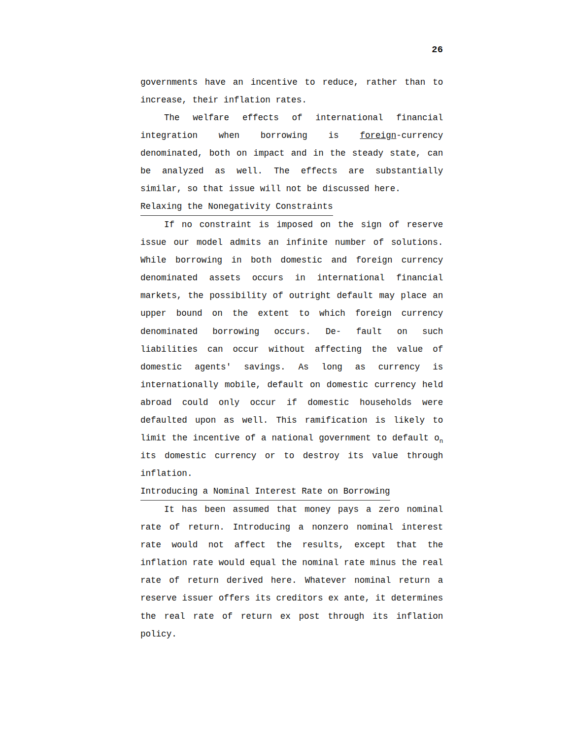26
governments have an incentive to reduce, rather than to increase, their inflation rates.
The welfare effects of international financial integration when borrowing is foreign-currency denominated, both on impact and in the steady state, can be analyzed as well. The effects are substantially similar, so that issue will not be discussed here.
Relaxing the Nonegativity Constraints
If no constraint is imposed on the sign of reserve issue our model admits an infinite number of solutions. While borrowing in both domestic and foreign currency denominated assets occurs in international financial markets, the possibility of outright default may place an upper bound on the extent to which foreign currency denominated borrowing occurs. De- fault on such liabilities can occur without affecting the value of domestic agents' savings. As long as currency is internationally mobile, default on domestic currency held abroad could only occur if domestic households were defaulted upon as well. This ramification is likely to limit the incentive of a national government to default on its domestic currency or to destroy its value through inflation.
Introducing a Nominal Interest Rate on Borrowing
It has been assumed that money pays a zero nominal rate of return. Introducing a nonzero nominal interest rate would not affect the results, except that the inflation rate would equal the nominal rate minus the real rate of return derived here. Whatever nominal return a reserve issuer offers its creditors ex ante, it determines the real rate of return ex post through its inflation policy.